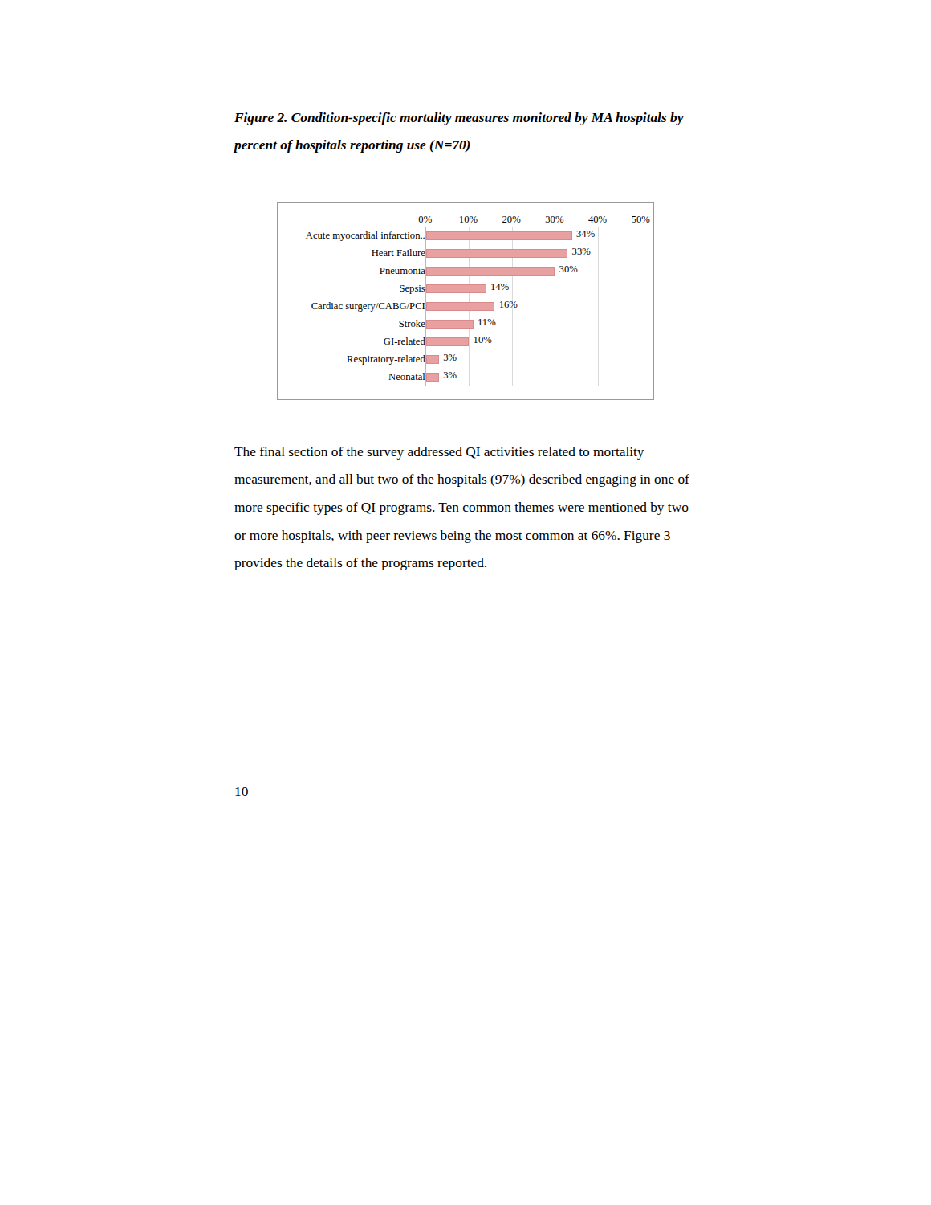Figure 2. Condition-specific mortality measures monitored by MA hospitals by percent of hospitals reporting use (N=70)
| | 0% 10% 20% 30% 40% 50% |
| Acute myocardial infarction.. | 34% |
| Heart Failure | 33% |
| Pneumonia | 30% |
| Sepsis | 14% |
| Cardiac surgery/CABG/PCI | 16% |
| Stroke | 11% |
| GI-related | 10% |
| Respiratory-related | 3% |
| Neonatal | 3% |
The final section of the survey addressed QI activities related to mortality measurement, and all but two of the hospitals (97%) described engaging in one of more specific types of QI programs. Ten common themes were mentioned by two or more hospitals, with peer reviews being the most common at 66%. Figure 3 provides the details of the programs reported.
10